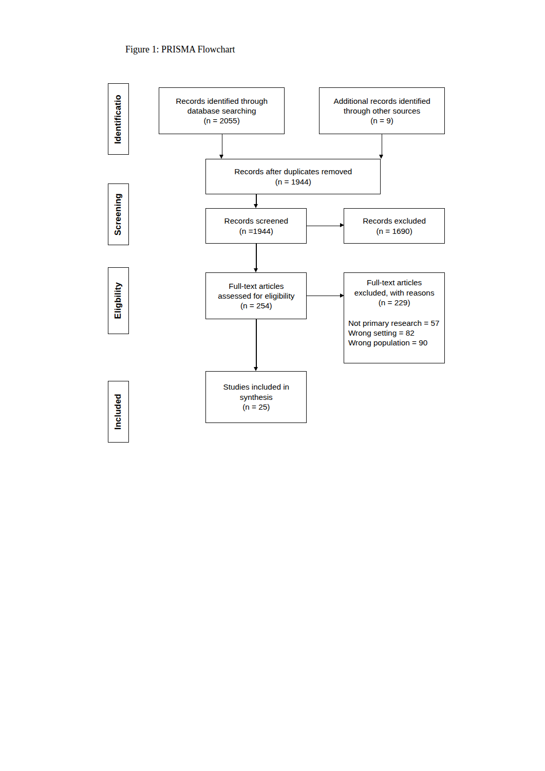Figure 1: PRISMA Flowchart
Identificatio
Screening
Eligbility
Included
Records identified through
database searching
(n = 2055)
Additional records identified
through other sources
(n = 9)
Records after duplicates removed
(n = 1944)
Records screened
(n =1944)
Records excluded
(n = 1690)
Full-text articles
assessed for eligibility
(n = 254)
Full-text articles
excluded, with reasons
(n = 229)
Not primary research = 57
Wrong setting = 82
Wrong population = 90
Studies included in
synthesis
(n = 25)